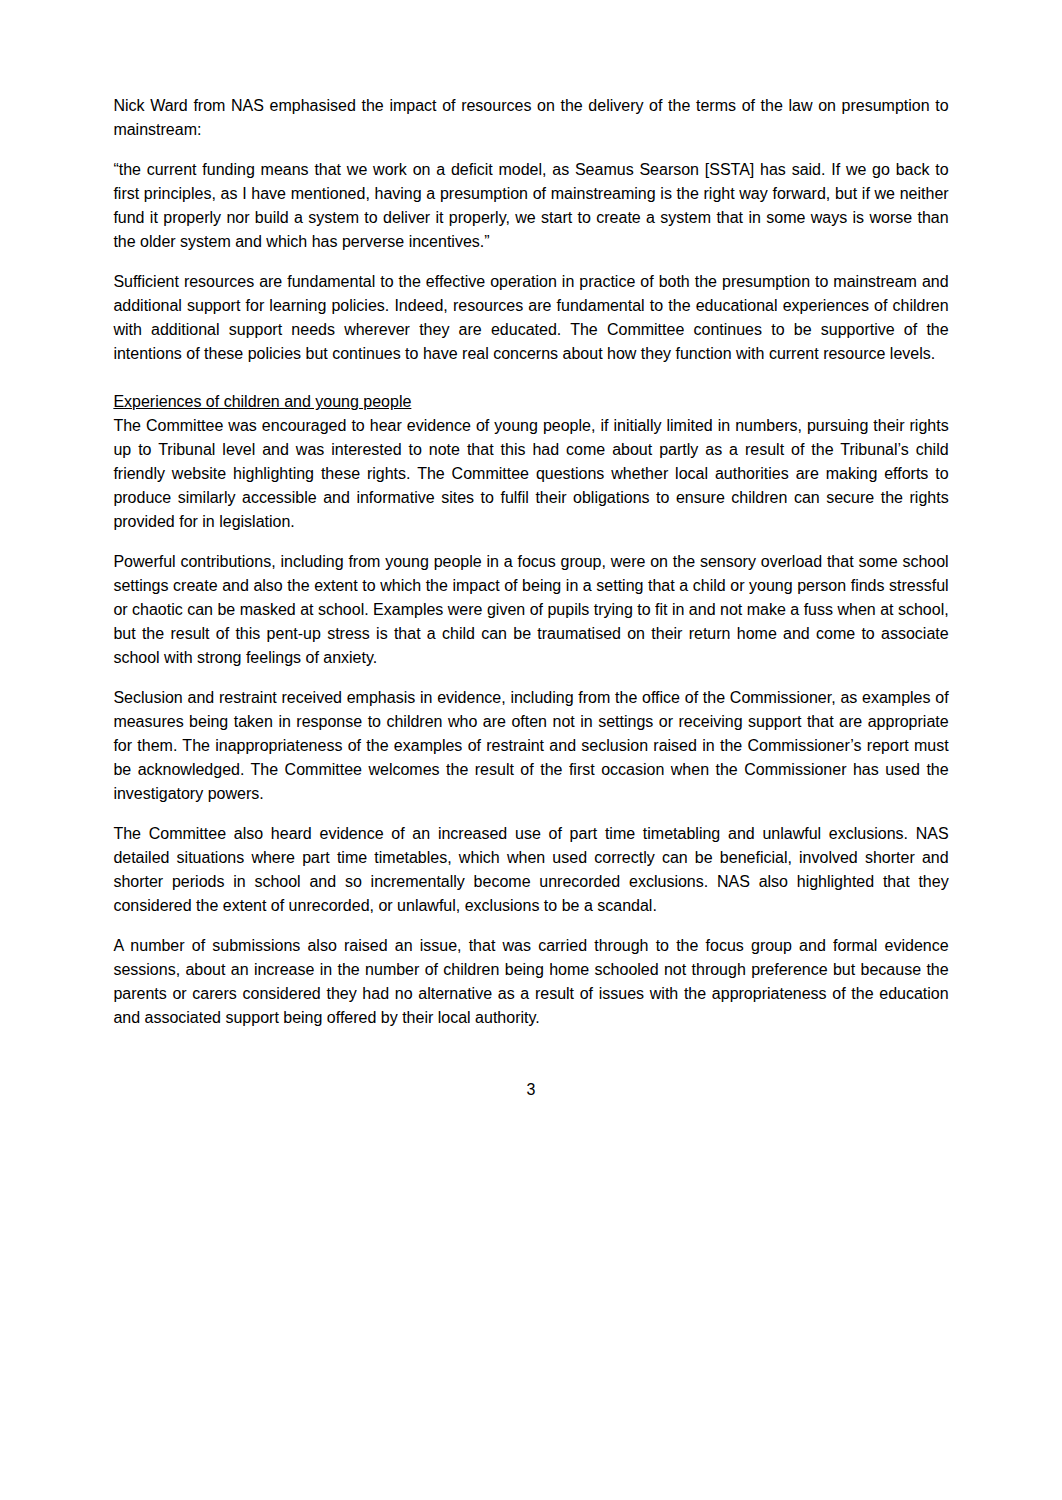Nick Ward from NAS emphasised the impact of resources on the delivery of the terms of the law on presumption to mainstream:
“the current funding means that we work on a deficit model, as Seamus Searson [SSTA] has said. If we go back to first principles, as I have mentioned, having a presumption of mainstreaming is the right way forward, but if we neither fund it properly nor build a system to deliver it properly, we start to create a system that in some ways is worse than the older system and which has perverse incentives.”
Sufficient resources are fundamental to the effective operation in practice of both the presumption to mainstream and additional support for learning policies. Indeed, resources are fundamental to the educational experiences of children with additional support needs wherever they are educated. The Committee continues to be supportive of the intentions of these policies but continues to have real concerns about how they function with current resource levels.
Experiences of children and young people
The Committee was encouraged to hear evidence of young people, if initially limited in numbers, pursuing their rights up to Tribunal level and was interested to note that this had come about partly as a result of the Tribunal’s child friendly website highlighting these rights. The Committee questions whether local authorities are making efforts to produce similarly accessible and informative sites to fulfil their obligations to ensure children can secure the rights provided for in legislation.
Powerful contributions, including from young people in a focus group, were on the sensory overload that some school settings create and also the extent to which the impact of being in a setting that a child or young person finds stressful or chaotic can be masked at school. Examples were given of pupils trying to fit in and not make a fuss when at school, but the result of this pent-up stress is that a child can be traumatised on their return home and come to associate school with strong feelings of anxiety.
Seclusion and restraint received emphasis in evidence, including from the office of the Commissioner, as examples of measures being taken in response to children who are often not in settings or receiving support that are appropriate for them. The inappropriateness of the examples of restraint and seclusion raised in the Commissioner’s report must be acknowledged. The Committee welcomes the result of the first occasion when the Commissioner has used the investigatory powers.
The Committee also heard evidence of an increased use of part time timetabling and unlawful exclusions. NAS detailed situations where part time timetables, which when used correctly can be beneficial, involved shorter and shorter periods in school and so incrementally become unrecorded exclusions. NAS also highlighted that they considered the extent of unrecorded, or unlawful, exclusions to be a scandal.
A number of submissions also raised an issue, that was carried through to the focus group and formal evidence sessions, about an increase in the number of children being home schooled not through preference but because the parents or carers considered they had no alternative as a result of issues with the appropriateness of the education and associated support being offered by their local authority.
3